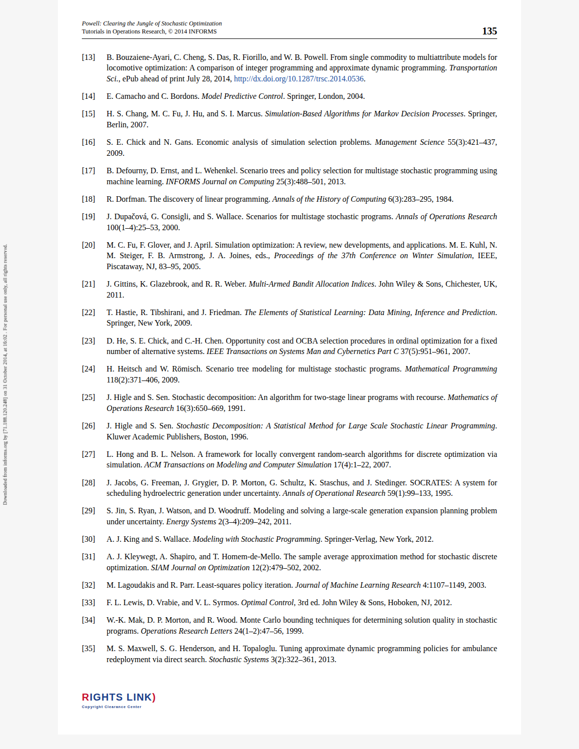Downloaded from informs.org by [71.188.120.248] on 31 October 2014, at 16:02 . For personal use only, all rights reserved.
Powell: Clearing the Jungle of Stochastic Optimization
Tutorials in Operations Research, © 2014 INFORMS
135
[13] B. Bouzaiene-Ayari, C. Cheng, S. Das, R. Fiorillo, and W. B. Powell. From single commodity to multiattribute models for locomotive optimization: A comparison of integer programming and approximate dynamic programming. Transportation Sci., ePub ahead of print July 28, 2014, http://dx.doi.org/10.1287/trsc.2014.0536.
[14] E. Camacho and C. Bordons. Model Predictive Control. Springer, London, 2004.
[15] H. S. Chang, M. C. Fu, J. Hu, and S. I. Marcus. Simulation-Based Algorithms for Markov Decision Processes. Springer, Berlin, 2007.
[16] S. E. Chick and N. Gans. Economic analysis of simulation selection problems. Management Science 55(3):421–437, 2009.
[17] B. Defourny, D. Ernst, and L. Wehenkel. Scenario trees and policy selection for multistage stochastic programming using machine learning. INFORMS Journal on Computing 25(3):488–501, 2013.
[18] R. Dorfman. The discovery of linear programming. Annals of the History of Computing 6(3):283–295, 1984.
[19] J. Dupačová, G. Consigli, and S. Wallace. Scenarios for multistage stochastic programs. Annals of Operations Research 100(1–4):25–53, 2000.
[20] M. C. Fu, F. Glover, and J. April. Simulation optimization: A review, new developments, and applications. M. E. Kuhl, N. M. Steiger, F. B. Armstrong, J. A. Joines, eds., Proceedings of the 37th Conference on Winter Simulation, IEEE, Piscataway, NJ, 83–95, 2005.
[21] J. Gittins, K. Glazebrook, and R. R. Weber. Multi-Armed Bandit Allocation Indices. John Wiley & Sons, Chichester, UK, 2011.
[22] T. Hastie, R. Tibshirani, and J. Friedman. The Elements of Statistical Learning: Data Mining, Inference and Prediction. Springer, New York, 2009.
[23] D. He, S. E. Chick, and C.-H. Chen. Opportunity cost and OCBA selection procedures in ordinal optimization for a fixed number of alternative systems. IEEE Transactions on Systems Man and Cybernetics Part C 37(5):951–961, 2007.
[24] H. Heitsch and W. Römisch. Scenario tree modeling for multistage stochastic programs. Mathematical Programming 118(2):371–406, 2009.
[25] J. Higle and S. Sen. Stochastic decomposition: An algorithm for two-stage linear programs with recourse. Mathematics of Operations Research 16(3):650–669, 1991.
[26] J. Higle and S. Sen. Stochastic Decomposition: A Statistical Method for Large Scale Stochastic Linear Programming. Kluwer Academic Publishers, Boston, 1996.
[27] L. Hong and B. L. Nelson. A framework for locally convergent random-search algorithms for discrete optimization via simulation. ACM Transactions on Modeling and Computer Simulation 17(4):1–22, 2007.
[28] J. Jacobs, G. Freeman, J. Grygier, D. P. Morton, G. Schultz, K. Staschus, and J. Stedinger. SOCRATES: A system for scheduling hydroelectric generation under uncertainty. Annals of Operational Research 59(1):99–133, 1995.
[29] S. Jin, S. Ryan, J. Watson, and D. Woodruff. Modeling and solving a large-scale generation expansion planning problem under uncertainty. Energy Systems 2(3–4):209–242, 2011.
[30] A. J. King and S. Wallace. Modeling with Stochastic Programming. Springer-Verlag, New York, 2012.
[31] A. J. Kleywegt, A. Shapiro, and T. Homem-de-Mello. The sample average approximation method for stochastic discrete optimization. SIAM Journal on Optimization 12(2):479–502, 2002.
[32] M. Lagoudakis and R. Parr. Least-squares policy iteration. Journal of Machine Learning Research 4:1107–1149, 2003.
[33] F. L. Lewis, D. Vrabie, and V. L. Syrmos. Optimal Control, 3rd ed. John Wiley & Sons, Hoboken, NJ, 2012.
[34] W.-K. Mak, D. P. Morton, and R. Wood. Monte Carlo bounding techniques for determining solution quality in stochastic programs. Operations Research Letters 24(1–2):47–56, 1999.
[35] M. S. Maxwell, S. G. Henderson, and H. Topaloglu. Tuning approximate dynamic programming policies for ambulance redeployment via direct search. Stochastic Systems 3(2):322–361, 2013.
RIGHTS LINK) Copyright Clearance Center